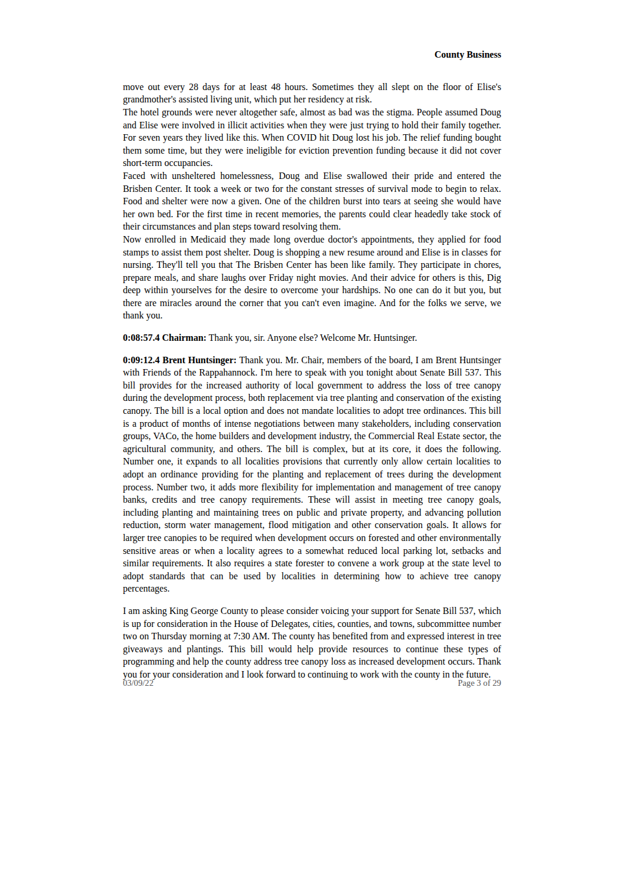County Business
move out every 28 days for at least 48 hours. Sometimes they all slept on the floor of Elise's grandmother's assisted living unit, which put her residency at risk.
The hotel grounds were never altogether safe, almost as bad was the stigma. People assumed Doug and Elise were involved in illicit activities when they were just trying to hold their family together. For seven years they lived like this. When COVID hit Doug lost his job. The relief funding bought them some time, but they were ineligible for eviction prevention funding because it did not cover short-term occupancies.
Faced with unsheltered homelessness, Doug and Elise swallowed their pride and entered the Brisben Center. It took a week or two for the constant stresses of survival mode to begin to relax. Food and shelter were now a given. One of the children burst into tears at seeing she would have her own bed. For the first time in recent memories, the parents could clear headedly take stock of their circumstances and plan steps toward resolving them.
Now enrolled in Medicaid they made long overdue doctor's appointments, they applied for food stamps to assist them post shelter. Doug is shopping a new resume around and Elise is in classes for nursing. They'll tell you that The Brisben Center has been like family. They participate in chores, prepare meals, and share laughs over Friday night movies. And their advice for others is this, Dig deep within yourselves for the desire to overcome your hardships. No one can do it but you, but there are miracles around the corner that you can't even imagine. And for the folks we serve, we thank you.
0:08:57.4 Chairman: Thank you, sir. Anyone else? Welcome Mr. Huntsinger.
0:09:12.4 Brent Huntsinger: Thank you. Mr. Chair, members of the board, I am Brent Huntsinger with Friends of the Rappahannock. I'm here to speak with you tonight about Senate Bill 537. This bill provides for the increased authority of local government to address the loss of tree canopy during the development process, both replacement via tree planting and conservation of the existing canopy. The bill is a local option and does not mandate localities to adopt tree ordinances. This bill is a product of months of intense negotiations between many stakeholders, including conservation groups, VACo, the home builders and development industry, the Commercial Real Estate sector, the agricultural community, and others. The bill is complex, but at its core, it does the following. Number one, it expands to all localities provisions that currently only allow certain localities to adopt an ordinance providing for the planting and replacement of trees during the development process. Number two, it adds more flexibility for implementation and management of tree canopy banks, credits and tree canopy requirements. These will assist in meeting tree canopy goals, including planting and maintaining trees on public and private property, and advancing pollution reduction, storm water management, flood mitigation and other conservation goals. It allows for larger tree canopies to be required when development occurs on forested and other environmentally sensitive areas or when a locality agrees to a somewhat reduced local parking lot, setbacks and similar requirements. It also requires a state forester to convene a work group at the state level to adopt standards that can be used by localities in determining how to achieve tree canopy percentages.
I am asking King George County to please consider voicing your support for Senate Bill 537, which is up for consideration in the House of Delegates, cities, counties, and towns, subcommittee number two on Thursday morning at 7:30 AM. The county has benefited from and expressed interest in tree giveaways and plantings. This bill would help provide resources to continue these types of programming and help the county address tree canopy loss as increased development occurs. Thank you for your consideration and I look forward to continuing to work with the county in the future.
03/09/22 Page 3 of 29